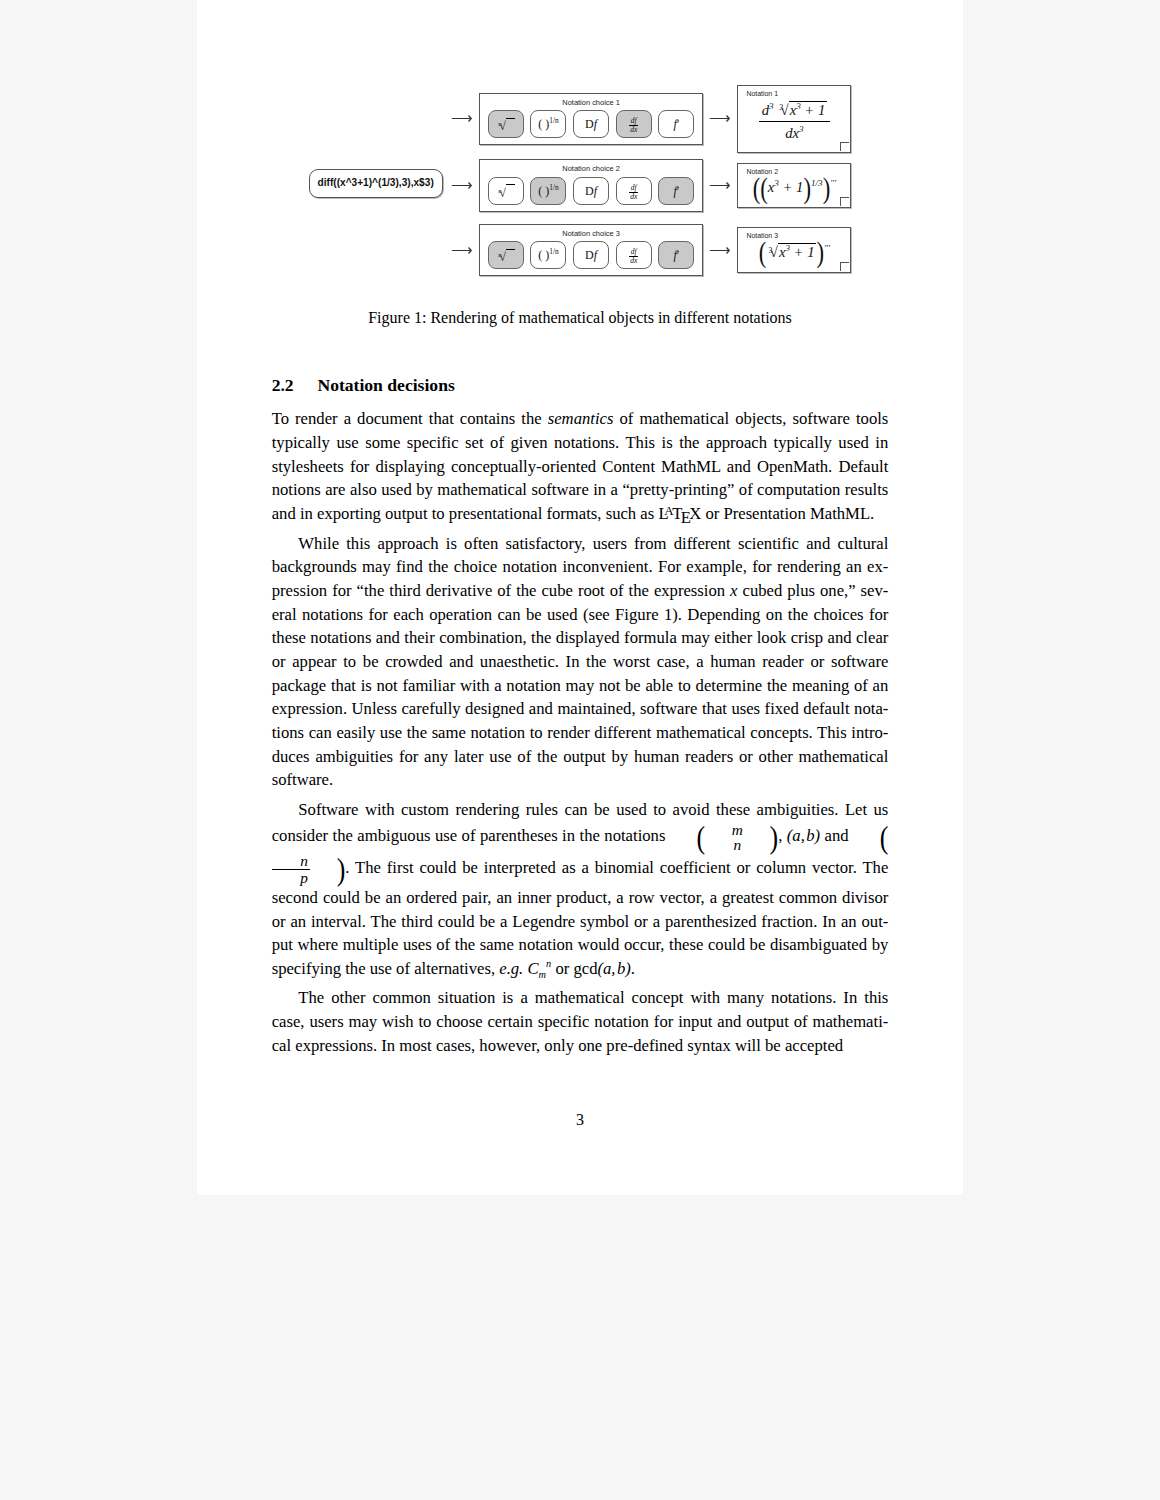| diff((x^3+1)^(1/3),3),x$3) | ⟶ | Notation choice 1 n √ ( ) 1/n D f df dx f ′ | ⟶ | Notation 1 d 3 3 √ x 3 + 1 dx 3 |
| ⟶ | Notation choice 2 n √ ( ) 1/n D f df dx f ′ | ⟶ | Notation 2 ( ( x 3 + 1 ) 1/3 ) ′′′ |
| ⟶ | Notation choice 3 n √ ( ) 1/n D f df dx f ′ | ⟶ | Notation 3 ( 3 √ x 3 + 1 ) ′′′ |
Figure 1: Rendering of mathematical objects in different notations
2.2 Notation decisions
To render a document that contains the semantics of mathematical objects, software tools typically use some specific set of given notations. This is the approach typically used in stylesheets for displaying conceptually-oriented Content MathML and OpenMath. Default notions are also used by mathematical software in a “pretty-printing” of computation results and in exporting output to presentational formats, such as LATEX or Presentation MathML.
While this approach is often satisfactory, users from different scientific and cultural backgrounds may find the choice notation inconvenient. For example, for rendering an expression for “the third derivative of the cube root of the expression x cubed plus one,” several notations for each operation can be used (see Figure 1). Depending on the choices for these notations and their combination, the displayed formula may either look crisp and clear or appear to be crowded and unaesthetic. In the worst case, a human reader or software package that is not familiar with a notation may not be able to determine the meaning of an expression. Unless carefully designed and maintained, software that uses fixed default notations can easily use the same notation to render different mathematical concepts. This introduces ambiguities for any later use of the output by human readers or other mathematical software.
Software with custom rendering rules can be used to avoid these ambiguities. Let us consider the ambiguous use of parentheses in the notations (mn), (a, b) and (np). The first could be interpreted as a binomial coefficient or column vector. The second could be an ordered pair, an inner product, a row vector, a greatest common divisor or an interval. The third could be a Legendre symbol or a parenthesized fraction. In an output where multiple uses of the same notation would occur, these could be disambiguated by specifying the use of alternatives, e.g. Cmn or gcd(a, b).
The other common situation is a mathematical concept with many notations. In this case, users may wish to choose certain specific notation for input and output of mathematical expressions. In most cases, however, only one pre-defined syntax will be accepted
3